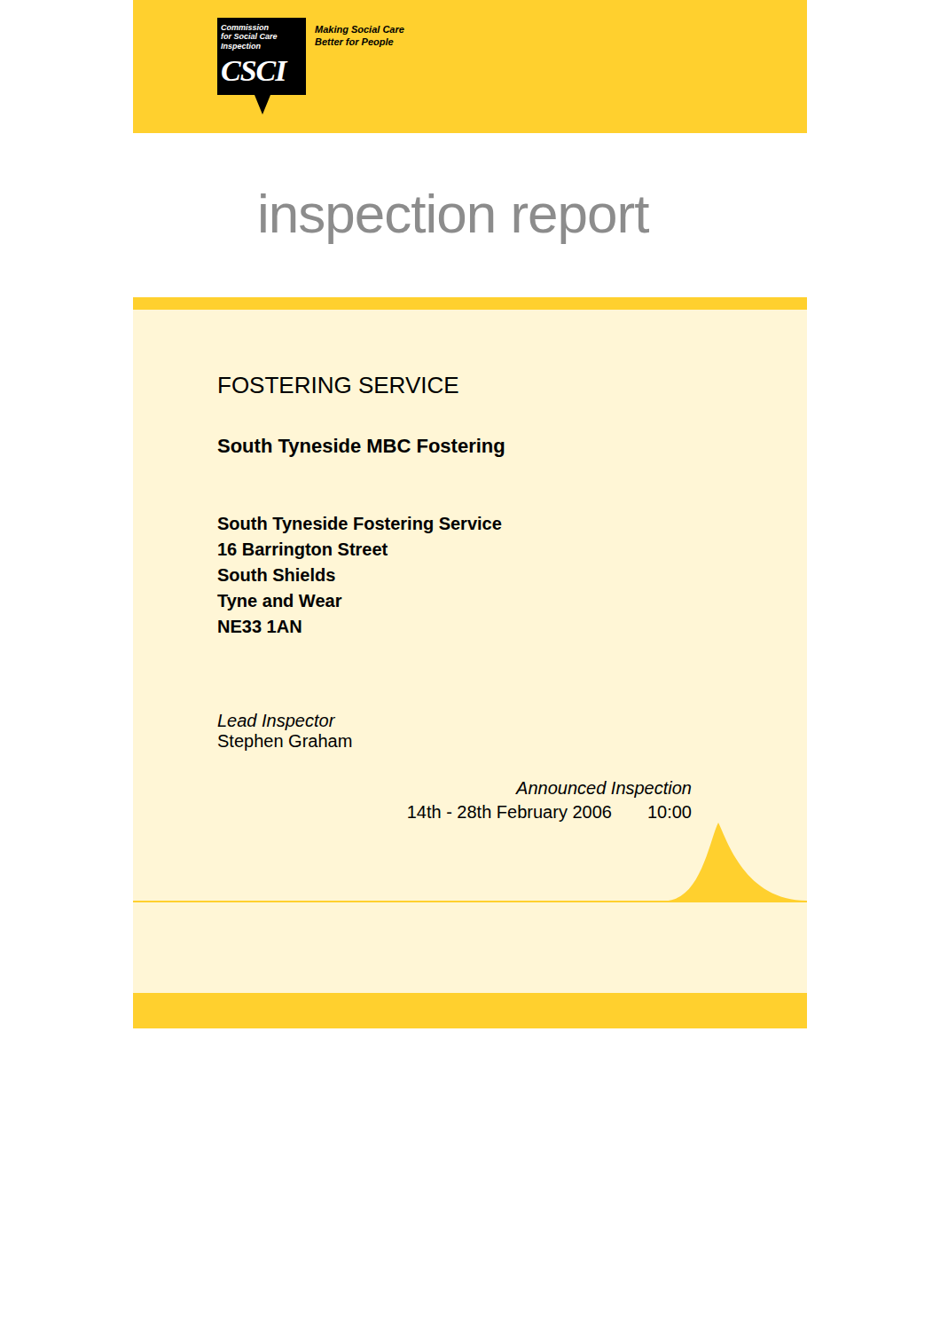Commission
for Social Care
Inspection
CSCI
Making Social Care
Better for People
inspection report
FOSTERING SERVICE
South Tyneside MBC Fostering
South Tyneside Fostering Service
16 Barrington Street
South Shields
Tyne and Wear
NE33 1AN
Lead Inspector
Stephen Graham
Announced Inspection
14th - 28th February 200610:00